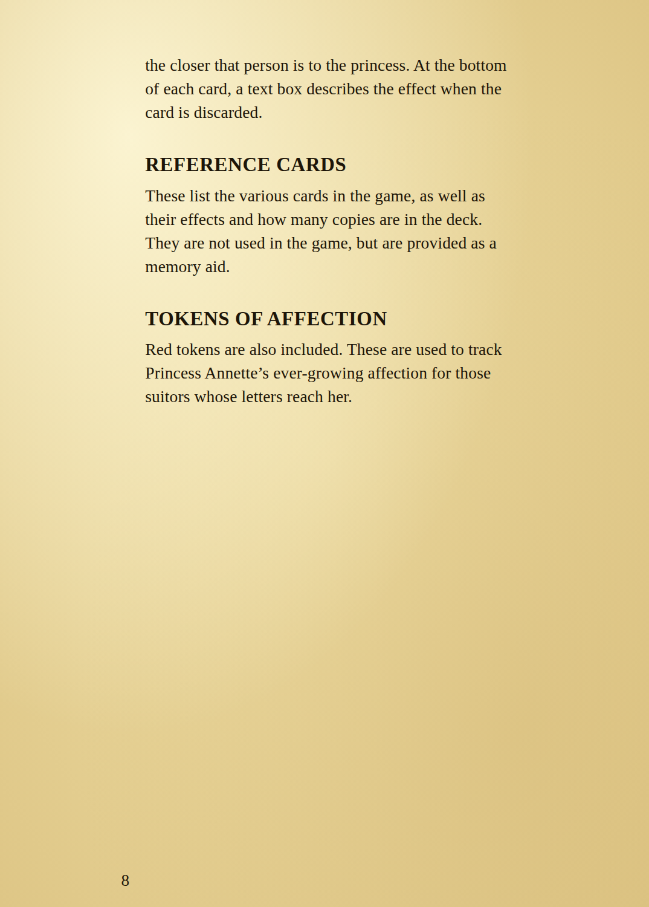the closer that person is to the princess. At the bottom of each card, a text box describes the effect when the card is discarded.
REFERENCE CARDS
These list the various cards in the game, as well as their effects and how many copies are in the deck. They are not used in the game, but are provided as a memory aid.
TOKENS OF AFFECTION
Red tokens are also included. These are used to track Princess Annette’s ever-growing affection for those suitors whose letters reach her.
8